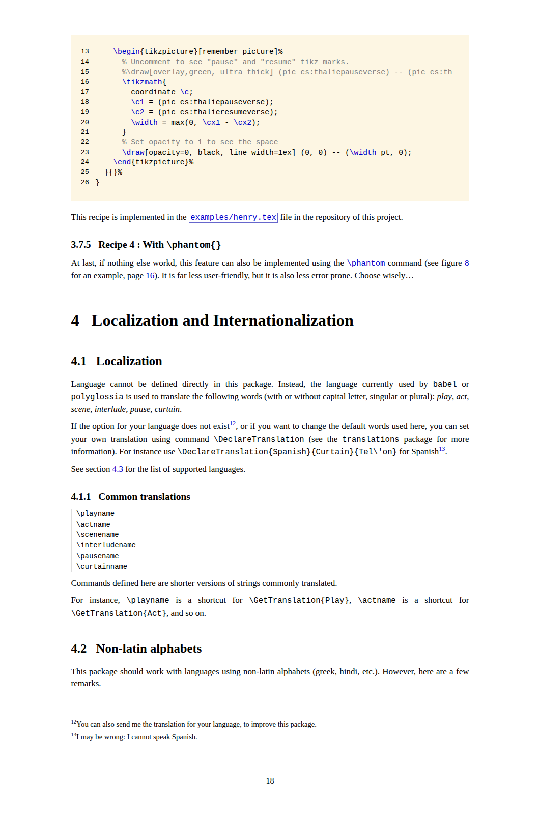| 13 | \begin {tikzpicture}[remember picture]% |
| 14 | % Uncomment to see "pause" and "resume" tikz marks. |
| 15 | %\draw[overlay,green, ultra thick] (pic cs:thaliepauseverse) -- (pic cs:th |
| 16 | \tikzmath { |
| 17 | coordinate \c ; |
| 18 | \c1 = (pic cs:thaliepauseverse); |
| 19 | \c2 = (pic cs:thalieresumeverse); |
| 20 | \width = max(0, \cx1 - \cx2 ); |
| 21 | } |
| 22 | % Set opacity to 1 to see the space |
| 23 | \draw [opacity=0, black, line width=1ex] (0, 0) -- ( \width pt, 0); |
| 24 | \end {tikzpicture}% |
| 25 | }{}% |
| 26 | } |
This recipe is implemented in the examples/henry.tex file in the repository of this project.
3.7.5 Recipe 4 : With \phantom{}
At last, if nothing else workd, this feature can also be implemented using the \phantom command (see figure 8 for an example, page 16). It is far less user-friendly, but it is also less error prone. Choose wisely…
4 Localization and Internationalization
4.1 Localization
Language cannot be defined directly in this package. Instead, the language currently used by babel or polyglossia is used to translate the following words (with or without capital letter, singular or plural): play, act, scene, interlude, pause, curtain.
If the option for your language does not exist12, or if you want to change the default words used here, you can set your own translation using command \DeclareTranslation (see the translations package for more information). For instance use \DeclareTranslation{Spanish}{Curtain}{Tel\'on} for Spanish13.
See section 4.3 for the list of supported languages.
4.1.1 Common translations
\playname
\actname
\scenename
\interludename
\pausename
\curtainname
Commands defined here are shorter versions of strings commonly translated.
For instance, \playname is a shortcut for \GetTranslation{Play}, \actname is a shortcut for \GetTranslation{Act}, and so on.
4.2 Non-latin alphabets
This package should work with languages using non-latin alphabets (greek, hindi, etc.). However, here are a few remarks.
12You can also send me the translation for your language, to improve this package.
13I may be wrong: I cannot speak Spanish.
18